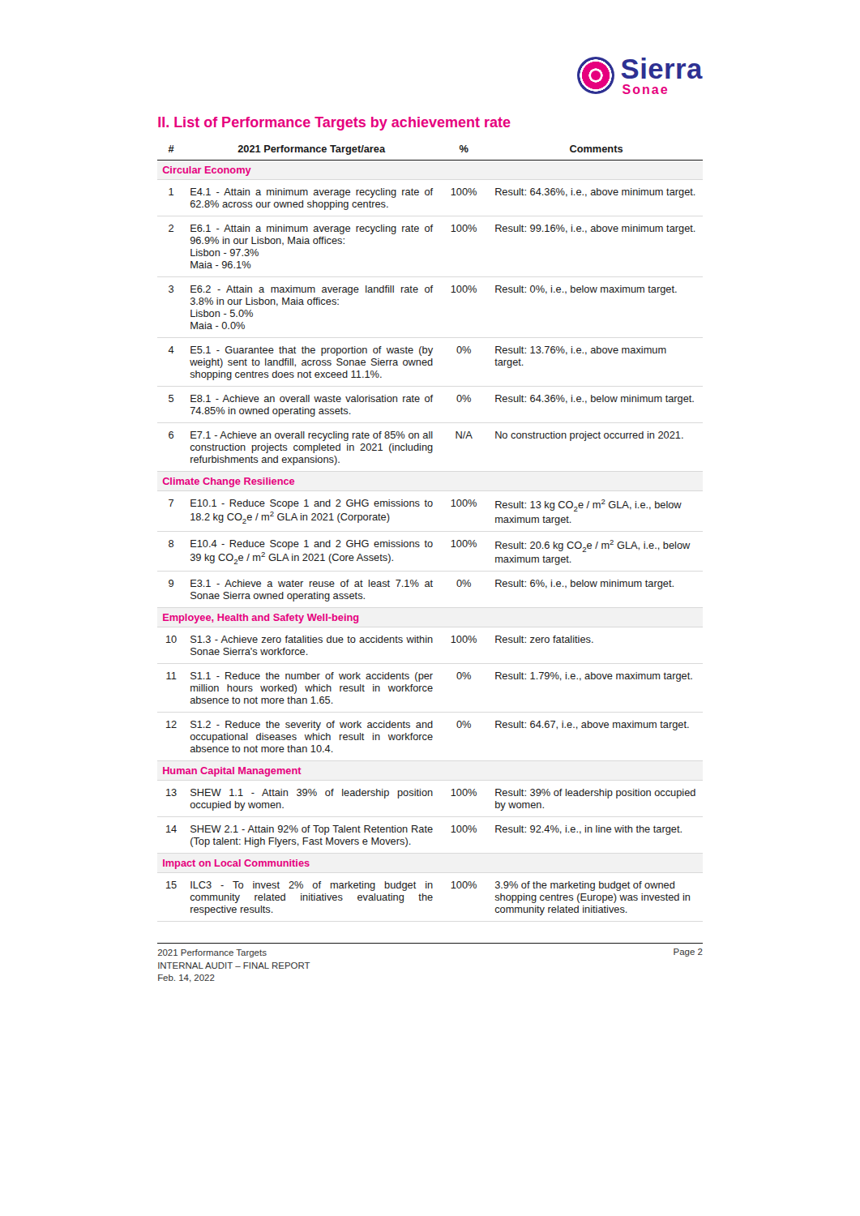Sierra
Sonae
II. List of Performance Targets by achievement rate
| # | 2021 Performance Target/area | % | Comments |
| --- | --- | --- | --- |
| Circular Economy |
| 1 | E4.1 - Attain a minimum average recycling rate of 62.8% across our owned shopping centres. | 100% | Result: 64.36%, i.e., above minimum target. |
| 2 | E6.1 - Attain a minimum average recycling rate of 96.9% in our Lisbon, Maia offices: Lisbon - 97.3% Maia - 96.1% | 100% | Result: 99.16%, i.e., above minimum target. |
| 3 | E6.2 - Attain a maximum average landfill rate of 3.8% in our Lisbon, Maia offices: Lisbon - 5.0% Maia - 0.0% | 100% | Result: 0%, i.e., below maximum target. |
| 4 | E5.1 - Guarantee that the proportion of waste (by weight) sent to landfill, across Sonae Sierra owned shopping centres does not exceed 11.1%. | 0% | Result: 13.76%, i.e., above maximum target. |
| 5 | E8.1 - Achieve an overall waste valorisation rate of 74.85% in owned operating assets. | 0% | Result: 64.36%, i.e., below minimum target. |
| 6 | E7.1 - Achieve an overall recycling rate of 85% on all construction projects completed in 2021 (including refurbishments and expansions). | N/A | No construction project occurred in 2021. |
| Climate Change Resilience |
| 7 | E10.1 - Reduce Scope 1 and 2 GHG emissions to 18.2 kg CO 2 e / m 2 GLA in 2021 (Corporate) | 100% | Result: 13 kg CO 2 e / m 2 GLA, i.e., below maximum target. |
| 8 | E10.4 - Reduce Scope 1 and 2 GHG emissions to 39 kg CO 2 e / m 2 GLA in 2021 (Core Assets). | 100% | Result: 20.6 kg CO 2 e / m 2 GLA, i.e., below maximum target. |
| 9 | E3.1 - Achieve a water reuse of at least 7.1% at Sonae Sierra owned operating assets. | 0% | Result: 6%, i.e., below minimum target. |
| Employee, Health and Safety Well-being |
| 10 | S1.3 - Achieve zero fatalities due to accidents within Sonae Sierra's workforce. | 100% | Result: zero fatalities. |
| 11 | S1.1 - Reduce the number of work accidents (per million hours worked) which result in workforce absence to not more than 1.65. | 0% | Result: 1.79%, i.e., above maximum target. |
| 12 | S1.2 - Reduce the severity of work accidents and occupational diseases which result in workforce absence to not more than 10.4. | 0% | Result: 64.67, i.e., above maximum target. |
| Human Capital Management |
| 13 | SHEW 1.1 - Attain 39% of leadership position occupied by women. | 100% | Result: 39% of leadership position occupied by women. |
| 14 | SHEW 2.1 - Attain 92% of Top Talent Retention Rate (Top talent: High Flyers, Fast Movers e Movers). | 100% | Result: 92.4%, i.e., in line with the target. |
| Impact on Local Communities |
| 15 | ILC3 - To invest 2% of marketing budget in community related initiatives evaluating the respective results. | 100% | 3.9% of the marketing budget of owned shopping centres (Europe) was invested in community related initiatives. |
2021 Performance Targets
INTERNAL AUDIT – FINAL REPORT
Feb. 14, 2022
Page 2